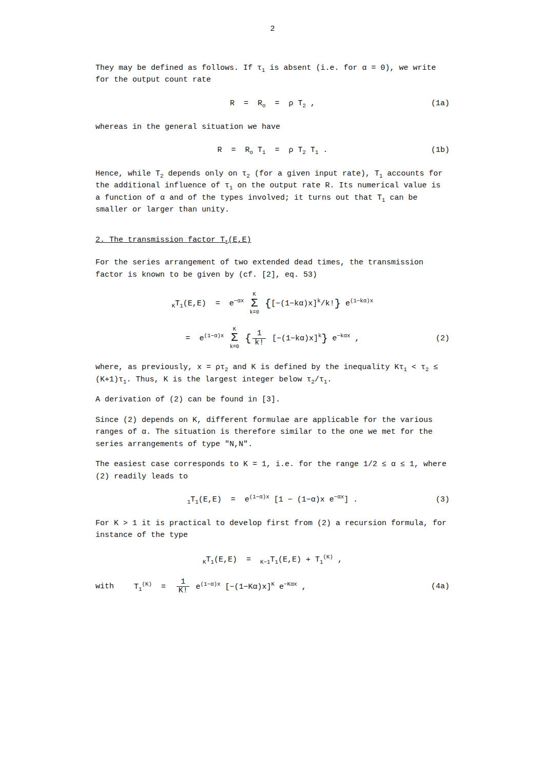2
They may be defined as follows. If τ1 is absent (i.e. for α = 0), we write for the output count rate
R = Ro = ρ T2 ,
(1a)
whereas in the general situation we have
R = Ro T1 = ρ T2 T1 .
(1b)
Hence, while T2 depends only on τ2 (for a given input rate), T1 accounts for the additional influence of τ1 on the output rate R. Its numerical value is a function of α and of the types involved; it turns out that T1 can be smaller or larger than unity.
2. The transmission factor T1(E,E)
For the series arrangement of two extended dead times, the transmission factor is known to be given by (cf. [2], eq. 53)
KT1(E,E) = e−αx KΣk=0 {[−(1−kα)x]k/k!} e(1−kα)x
= e(1−α)x KΣk=0 {1 k! [−(1−kα)x]k} e−kαx ,
(2)
where, as previously, x = ρτ2 and K is defined by the inequality Kτ1 < τ2 ≤ (K+1)τ1. Thus, K is the largest integer below τ2/τ1.
A derivation of (2) can be found in [3].
Since (2) depends on K, different formulae are applicable for the various ranges of α. The situation is therefore similar to the one we met for the series arrangements of type "N,N".
The easiest case corresponds to K = 1, i.e. for the range 1/2 ≤ α ≤ 1, where (2) readily leads to
1T1(E,E) = e(1−α)x [1 − (1−α)x e−αx] .
(3)
For K > 1 it is practical to develop first from (2) a recursion formula, for instance of the type
KT1(E,E) = K−1T1(E,E) + T1(K) ,
with
T1(K) = 1 K! e(1−α)x [−(1−Kα)x]K e−Kαx ,
(4a)